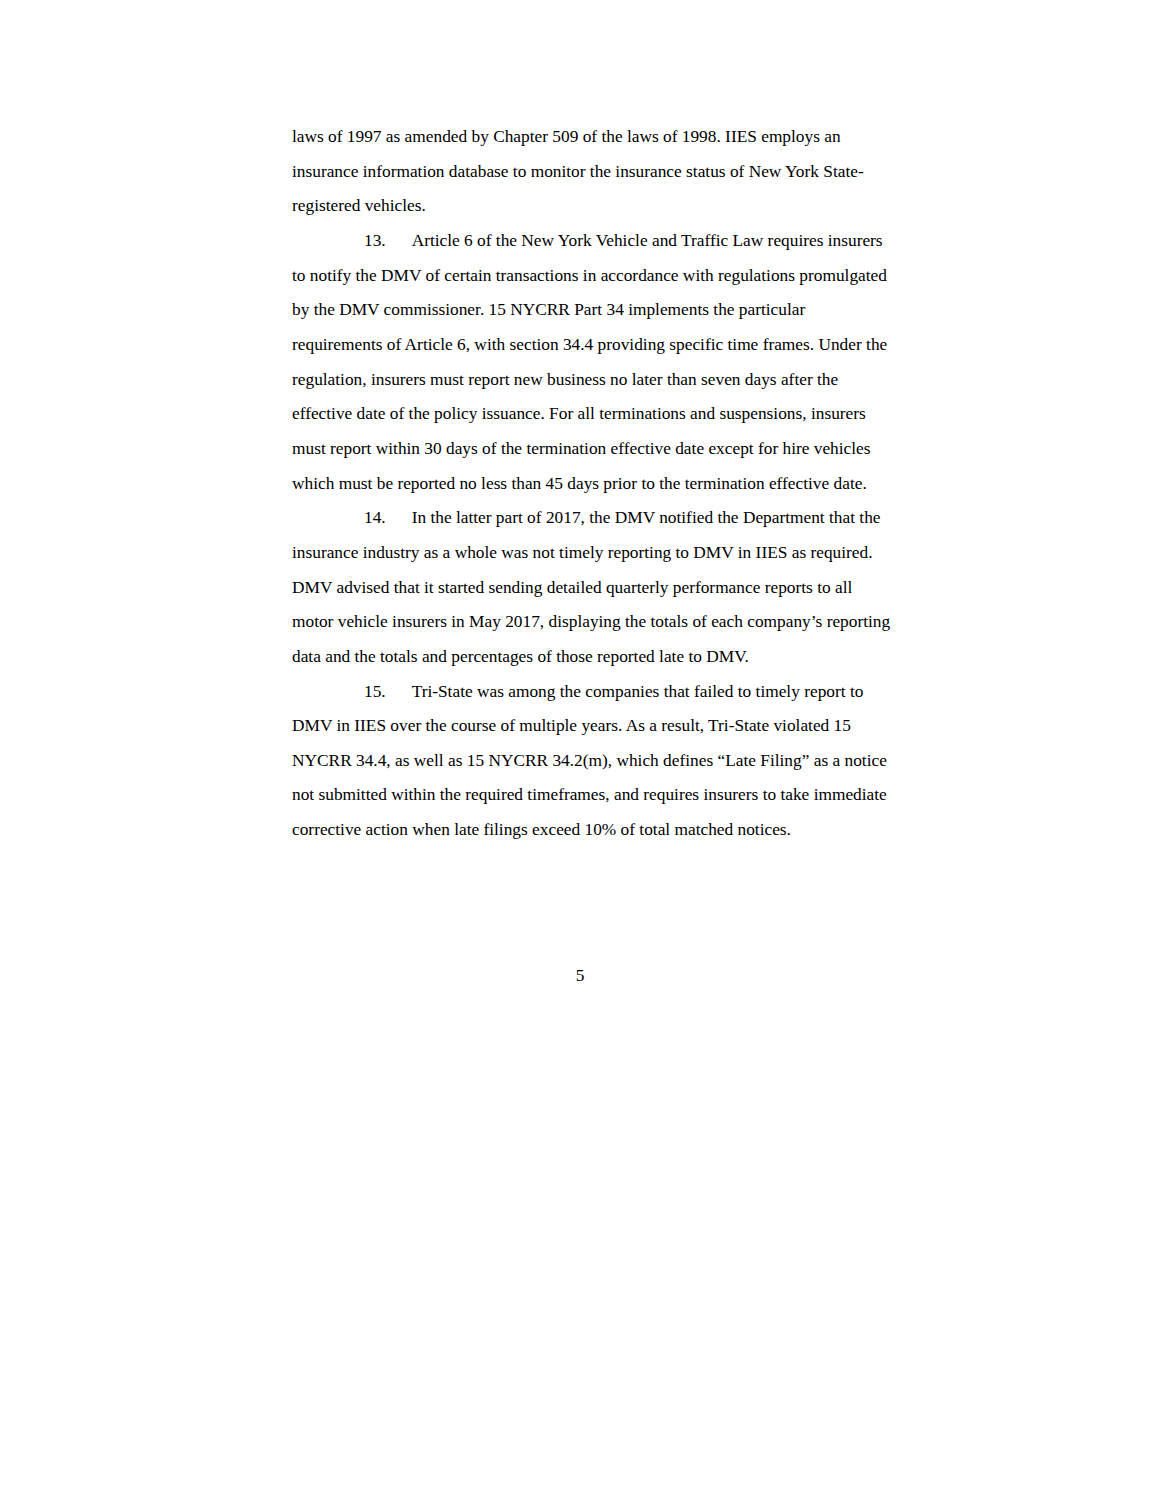laws of 1997 as amended by Chapter 509 of the laws of 1998. IIES employs an insurance information database to monitor the insurance status of New York State-registered vehicles.
13. Article 6 of the New York Vehicle and Traffic Law requires insurers to notify the DMV of certain transactions in accordance with regulations promulgated by the DMV commissioner. 15 NYCRR Part 34 implements the particular requirements of Article 6, with section 34.4 providing specific time frames. Under the regulation, insurers must report new business no later than seven days after the effective date of the policy issuance. For all terminations and suspensions, insurers must report within 30 days of the termination effective date except for hire vehicles which must be reported no less than 45 days prior to the termination effective date.
14. In the latter part of 2017, the DMV notified the Department that the insurance industry as a whole was not timely reporting to DMV in IIES as required. DMV advised that it started sending detailed quarterly performance reports to all motor vehicle insurers in May 2017, displaying the totals of each company’s reporting data and the totals and percentages of those reported late to DMV.
15. Tri-State was among the companies that failed to timely report to DMV in IIES over the course of multiple years. As a result, Tri-State violated 15 NYCRR 34.4, as well as 15 NYCRR 34.2(m), which defines “Late Filing” as a notice not submitted within the required timeframes, and requires insurers to take immediate corrective action when late filings exceed 10% of total matched notices.
5